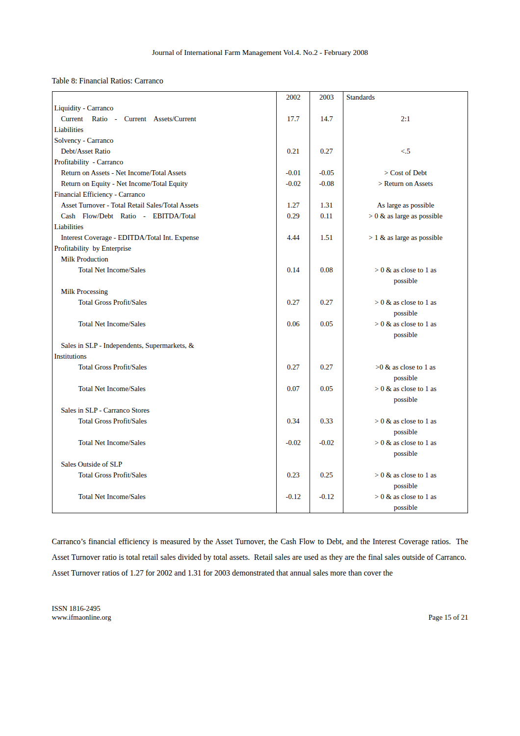Journal of International Farm Management Vol.4. No.2 - February 2008
Table 8: Financial Ratios: Carranco
| | 2002 | 2003 | Standards |
| Liquidity - Carranco | | | |
| Current Ratio - Current Assets/Current | 17.7 | 14.7 | 2:1 |
| Liabilities | | | |
| Solvency - Carranco | | | |
| Debt/Asset Ratio | 0.21 | 0.27 | <.5 |
| Profitability - Carranco | | | |
| Return on Assets - Net Income/Total Assets | -0.01 | -0.05 | > Cost of Debt |
| Return on Equity - Net Income/Total Equity | -0.02 | -0.08 | > Return on Assets |
| Financial Efficiency - Carranco | | | |
| Asset Turnover - Total Retail Sales/Total Assets | 1.27 | 1.31 | As large as possible |
| Cash Flow/Debt Ratio - EBITDA/Total | 0.29 | 0.11 | > 0 & as large as possible |
| Liabilities | | | |
| Interest Coverage - EDITDA/Total Int. Expense | 4.44 | 1.51 | > 1 & as large as possible |
| Profitability by Enterprise | | | |
| Milk Production | | | |
| Total Net Income/Sales | 0.14 | 0.08 | > 0 & as close to 1 as |
| | | | possible |
| Milk Processing | | | |
| Total Gross Profit/Sales | 0.27 | 0.27 | > 0 & as close to 1 as |
| | | | possible |
| Total Net Income/Sales | 0.06 | 0.05 | > 0 & as close to 1 as |
| | | | possible |
| Sales in SLP - Independents, Supermarkets, & | | | |
| Institutions | | | |
| Total Gross Profit/Sales | 0.27 | 0.27 | >0 & as close to 1 as |
| | | | possible |
| Total Net Income/Sales | 0.07 | 0.05 | > 0 & as close to 1 as |
| | | | possible |
| Sales in SLP - Carranco Stores | | | |
| Total Gross Profit/Sales | 0.34 | 0.33 | > 0 & as close to 1 as |
| | | | possible |
| Total Net Income/Sales | -0.02 | -0.02 | > 0 & as close to 1 as |
| | | | possible |
| Sales Outside of SLP | | | |
| Total Gross Profit/Sales | 0.23 | 0.25 | > 0 & as close to 1 as |
| | | | possible |
| Total Net Income/Sales | -0.12 | -0.12 | > 0 & as close to 1 as |
| | | | possible |
Carranco’s financial efficiency is measured by the Asset Turnover, the Cash Flow to Debt, and the Interest Coverage ratios. The Asset Turnover ratio is total retail sales divided by total assets. Retail sales are used as they are the final sales outside of Carranco. Asset Turnover ratios of 1.27 for 2002 and 1.31 for 2003 demonstrated that annual sales more than cover the
ISSN 1816-2495
www.ifmaonline.org Page 15 of 21